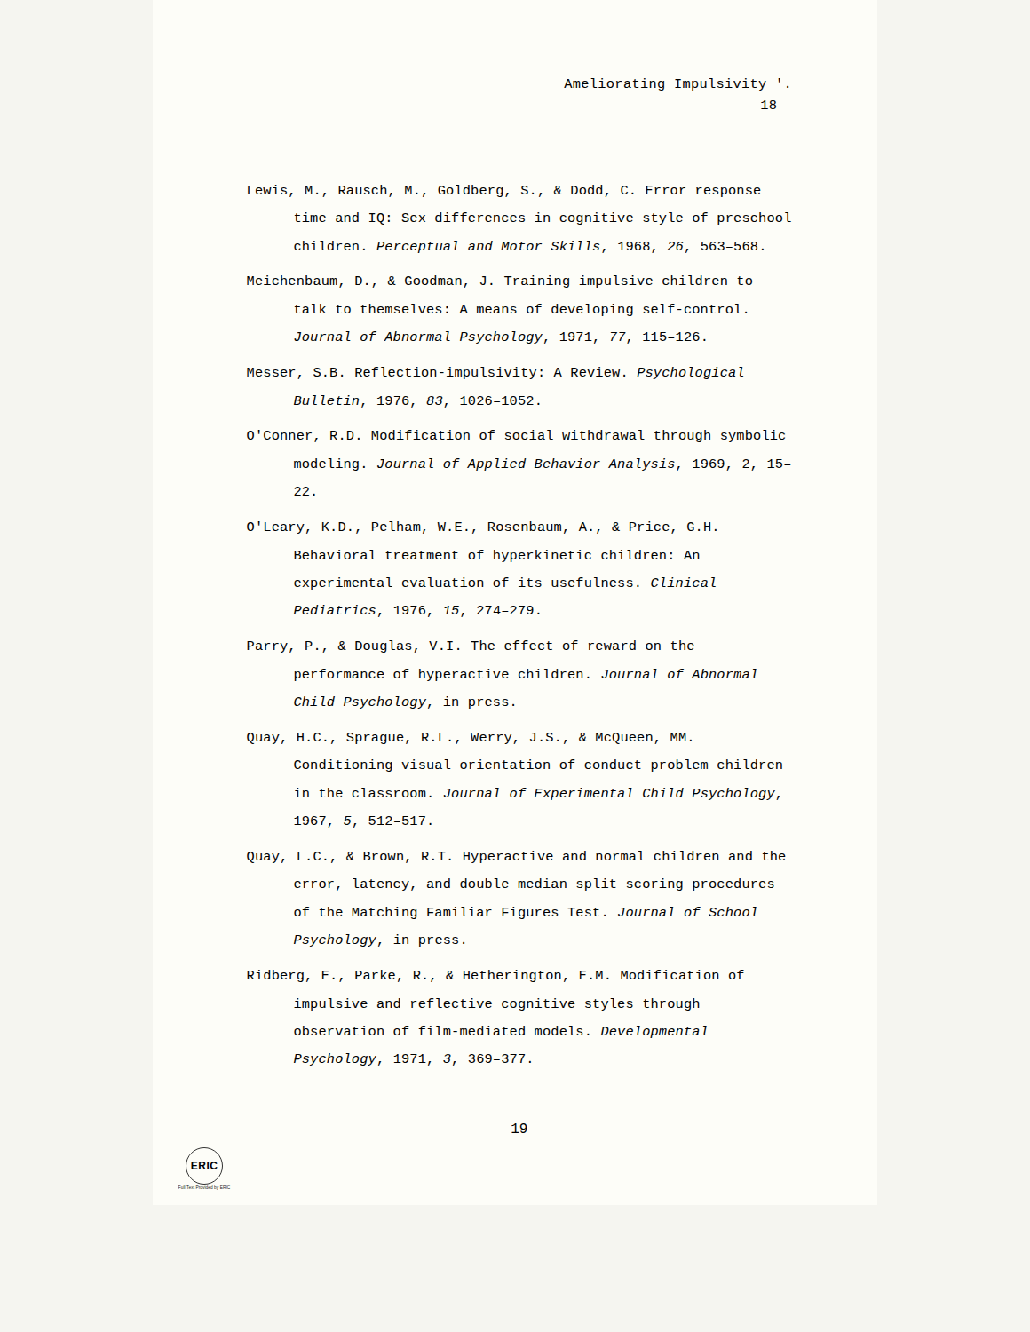Ameliorating Impulsivity '.
18
Lewis, M., Rausch, M., Goldberg, S., & Dodd, C. Error response time and IQ: Sex differences in cognitive style of preschool children. Perceptual and Motor Skills, 1968, 26, 563–568.
Meichenbaum, D., & Goodman, J. Training impulsive children to talk to themselves: A means of developing self-control. Journal of Abnormal Psychology, 1971, 77, 115–126.
Messer, S.B. Reflection-impulsivity: A Review. Psychological Bulletin, 1976, 83, 1026–1052.
O'Conner, R.D. Modification of social withdrawal through symbolic modeling. Journal of Applied Behavior Analysis, 1969, 2, 15–22.
O'Leary, K.D., Pelham, W.E., Rosenbaum, A., & Price, G.H. Behavioral treatment of hyperkinetic children: An experimental evaluation of its usefulness. Clinical Pediatrics, 1976, 15, 274–279.
Parry, P., & Douglas, V.I. The effect of reward on the performance of hyperactive children. Journal of Abnormal Child Psychology, in press.
Quay, H.C., Sprague, R.L., Werry, J.S., & McQueen, MM. Conditioning visual orientation of conduct problem children in the classroom. Journal of Experimental Child Psychology, 1967, 5, 512–517.
Quay, L.C., & Brown, R.T. Hyperactive and normal children and the error, latency, and double median split scoring procedures of the Matching Familiar Figures Test. Journal of School Psychology, in press.
Ridberg, E., Parke, R., & Hetherington, E.M. Modification of impulsive and reflective cognitive styles through observation of film-mediated models. Developmental Psychology, 1971, 3, 369–377.
19
ERIC
Full Text Provided by ERIC